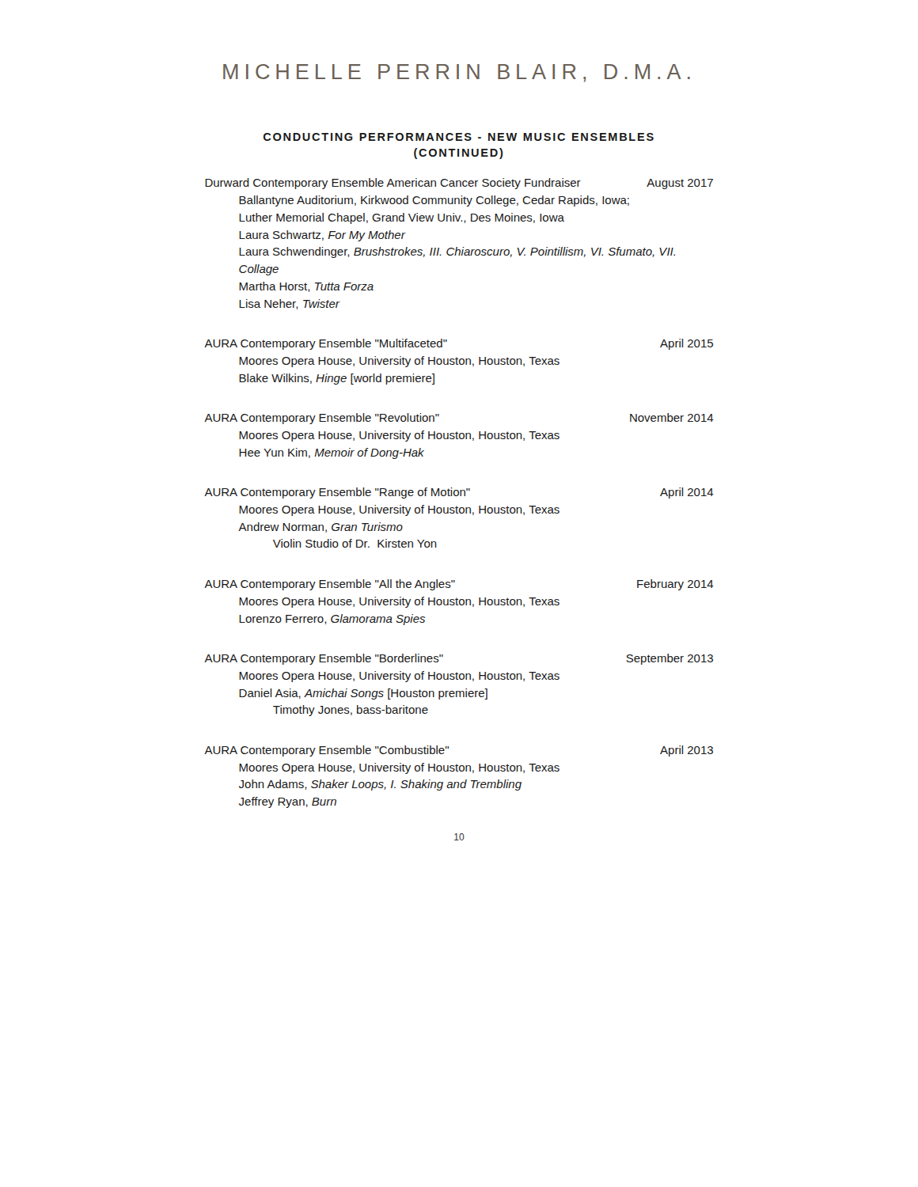MICHELLE PERRIN BLAIR, D.M.A.
CONDUCTING PERFORMANCES - NEW MUSIC ENSEMBLES
(CONTINUED)
Durward Contemporary Ensemble American Cancer Society Fundraiser
August 2017
Ballantyne Auditorium, Kirkwood Community College, Cedar Rapids, Iowa;
Luther Memorial Chapel, Grand View Univ., Des Moines, Iowa
Laura Schwartz, For My Mother
Laura Schwendinger, Brushstrokes, III. Chiaroscuro, V. Pointillism, VI. Sfumato, VII. Collage
Martha Horst, Tutta Forza
Lisa Neher, Twister
AURA Contemporary Ensemble "Multifaceted"
April 2015
Moores Opera House, University of Houston, Houston, Texas
Blake Wilkins, Hinge [world premiere]
AURA Contemporary Ensemble "Revolution"
November 2014
Moores Opera House, University of Houston, Houston, Texas
Hee Yun Kim, Memoir of Dong-Hak
AURA Contemporary Ensemble "Range of Motion"
April 2014
Moores Opera House, University of Houston, Houston, Texas
Andrew Norman, Gran Turismo
Violin Studio of Dr. Kirsten Yon
AURA Contemporary Ensemble "All the Angles"
February 2014
Moores Opera House, University of Houston, Houston, Texas
Lorenzo Ferrero, Glamorama Spies
AURA Contemporary Ensemble "Borderlines"
September 2013
Moores Opera House, University of Houston, Houston, Texas
Daniel Asia, Amichai Songs [Houston premiere]
Timothy Jones, bass-baritone
AURA Contemporary Ensemble "Combustible"
April 2013
Moores Opera House, University of Houston, Houston, Texas
John Adams, Shaker Loops, I. Shaking and Trembling
Jeffrey Ryan, Burn
10